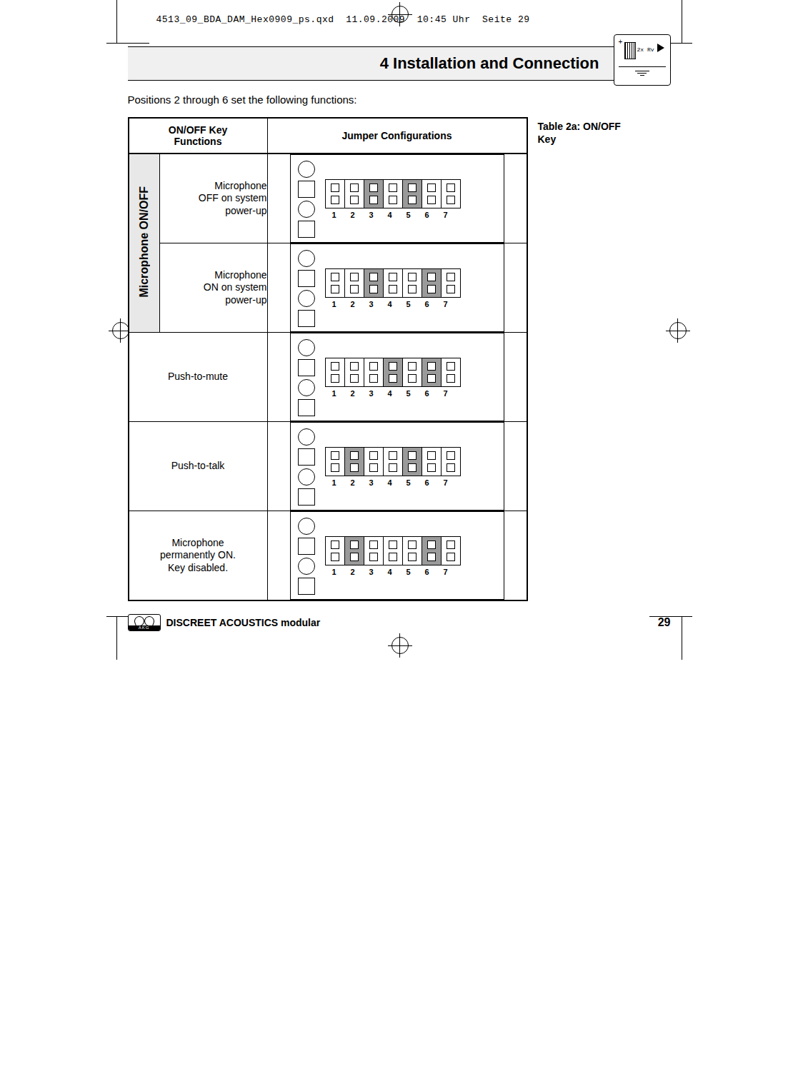4513_09_BDA_DAM_Hex0909_ps.qxd 11.09.2009 10:45 Uhr Seite 29
4 Installation and Connection
+
2x Rv
Positions 2 through 6 set the following functions:
| ON/OFF Key Functions | Jumper Configurations |
| --- | --- |
| Microphone ON/OFF | Microphone OFF on system power-up | 1 2 3 4 5 6 7 |
| Microphone ON on system power-up | 1 2 3 4 5 6 7 |
| Push-to-mute | 1 2 3 4 5 6 7 |
| Push-to-talk | 1 2 3 4 5 6 7 |
| Microphone permanently ON. Key disabled. | 1 2 3 4 5 6 7 |
Table 2a: ON/OFF
Key
AKG
DISCREET ACOUSTICS modular
29